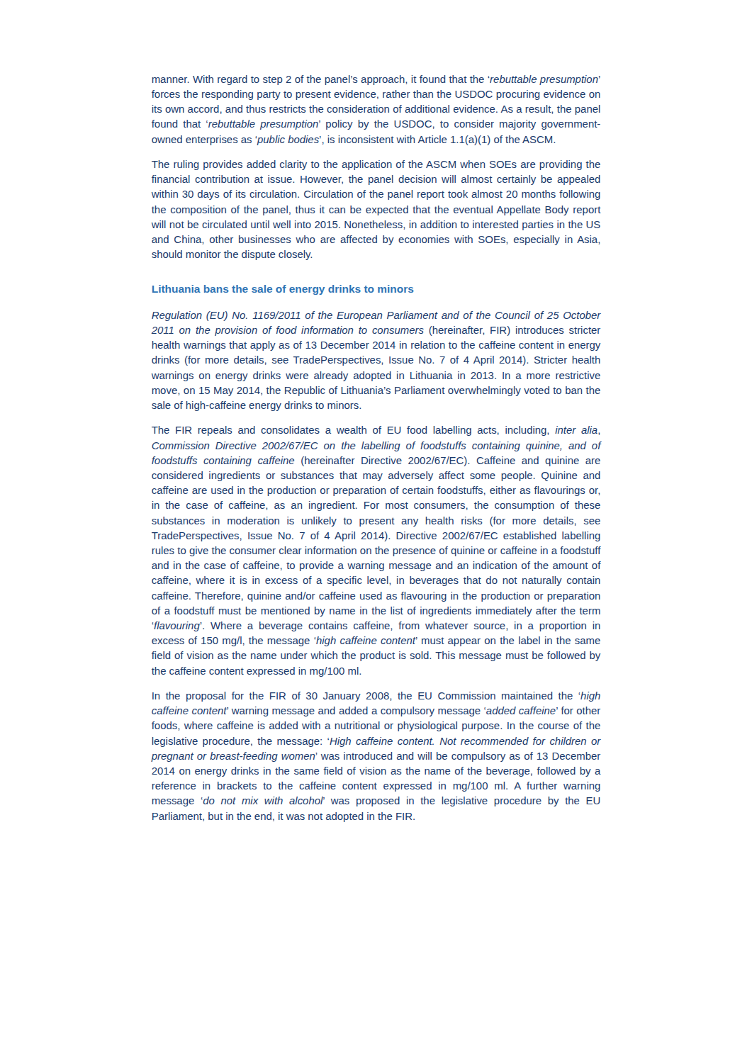manner. With regard to step 2 of the panel’s approach, it found that the ‘rebuttable presumption’ forces the responding party to present evidence, rather than the USDOC procuring evidence on its own accord, and thus restricts the consideration of additional evidence. As a result, the panel found that ‘rebuttable presumption’ policy by the USDOC, to consider majority government-owned enterprises as ‘public bodies’, is inconsistent with Article 1.1(a)(1) of the ASCM.
The ruling provides added clarity to the application of the ASCM when SOEs are providing the financial contribution at issue. However, the panel decision will almost certainly be appealed within 30 days of its circulation. Circulation of the panel report took almost 20 months following the composition of the panel, thus it can be expected that the eventual Appellate Body report will not be circulated until well into 2015. Nonetheless, in addition to interested parties in the US and China, other businesses who are affected by economies with SOEs, especially in Asia, should monitor the dispute closely.
Lithuania bans the sale of energy drinks to minors
Regulation (EU) No. 1169/2011 of the European Parliament and of the Council of 25 October 2011 on the provision of food information to consumers (hereinafter, FIR) introduces stricter health warnings that apply as of 13 December 2014 in relation to the caffeine content in energy drinks (for more details, see TradePerspectives, Issue No. 7 of 4 April 2014). Stricter health warnings on energy drinks were already adopted in Lithuania in 2013. In a more restrictive move, on 15 May 2014, the Republic of Lithuania’s Parliament overwhelmingly voted to ban the sale of high-caffeine energy drinks to minors.
The FIR repeals and consolidates a wealth of EU food labelling acts, including, inter alia, Commission Directive 2002/67/EC on the labelling of foodstuffs containing quinine, and of foodstuffs containing caffeine (hereinafter Directive 2002/67/EC). Caffeine and quinine are considered ingredients or substances that may adversely affect some people. Quinine and caffeine are used in the production or preparation of certain foodstuffs, either as flavourings or, in the case of caffeine, as an ingredient. For most consumers, the consumption of these substances in moderation is unlikely to present any health risks (for more details, see TradePerspectives, Issue No. 7 of 4 April 2014). Directive 2002/67/EC established labelling rules to give the consumer clear information on the presence of quinine or caffeine in a foodstuff and in the case of caffeine, to provide a warning message and an indication of the amount of caffeine, where it is in excess of a specific level, in beverages that do not naturally contain caffeine. Therefore, quinine and/or caffeine used as flavouring in the production or preparation of a foodstuff must be mentioned by name in the list of ingredients immediately after the term ‘flavouring’. Where a beverage contains caffeine, from whatever source, in a proportion in excess of 150 mg/l, the message ‘high caffeine content’ must appear on the label in the same field of vision as the name under which the product is sold. This message must be followed by the caffeine content expressed in mg/100 ml.
In the proposal for the FIR of 30 January 2008, the EU Commission maintained the ‘high caffeine content’ warning message and added a compulsory message ‘added caffeine’ for other foods, where caffeine is added with a nutritional or physiological purpose. In the course of the legislative procedure, the message: ‘High caffeine content. Not recommended for children or pregnant or breast-feeding women’ was introduced and will be compulsory as of 13 December 2014 on energy drinks in the same field of vision as the name of the beverage, followed by a reference in brackets to the caffeine content expressed in mg/100 ml. A further warning message ‘do not mix with alcohol’ was proposed in the legislative procedure by the EU Parliament, but in the end, it was not adopted in the FIR.